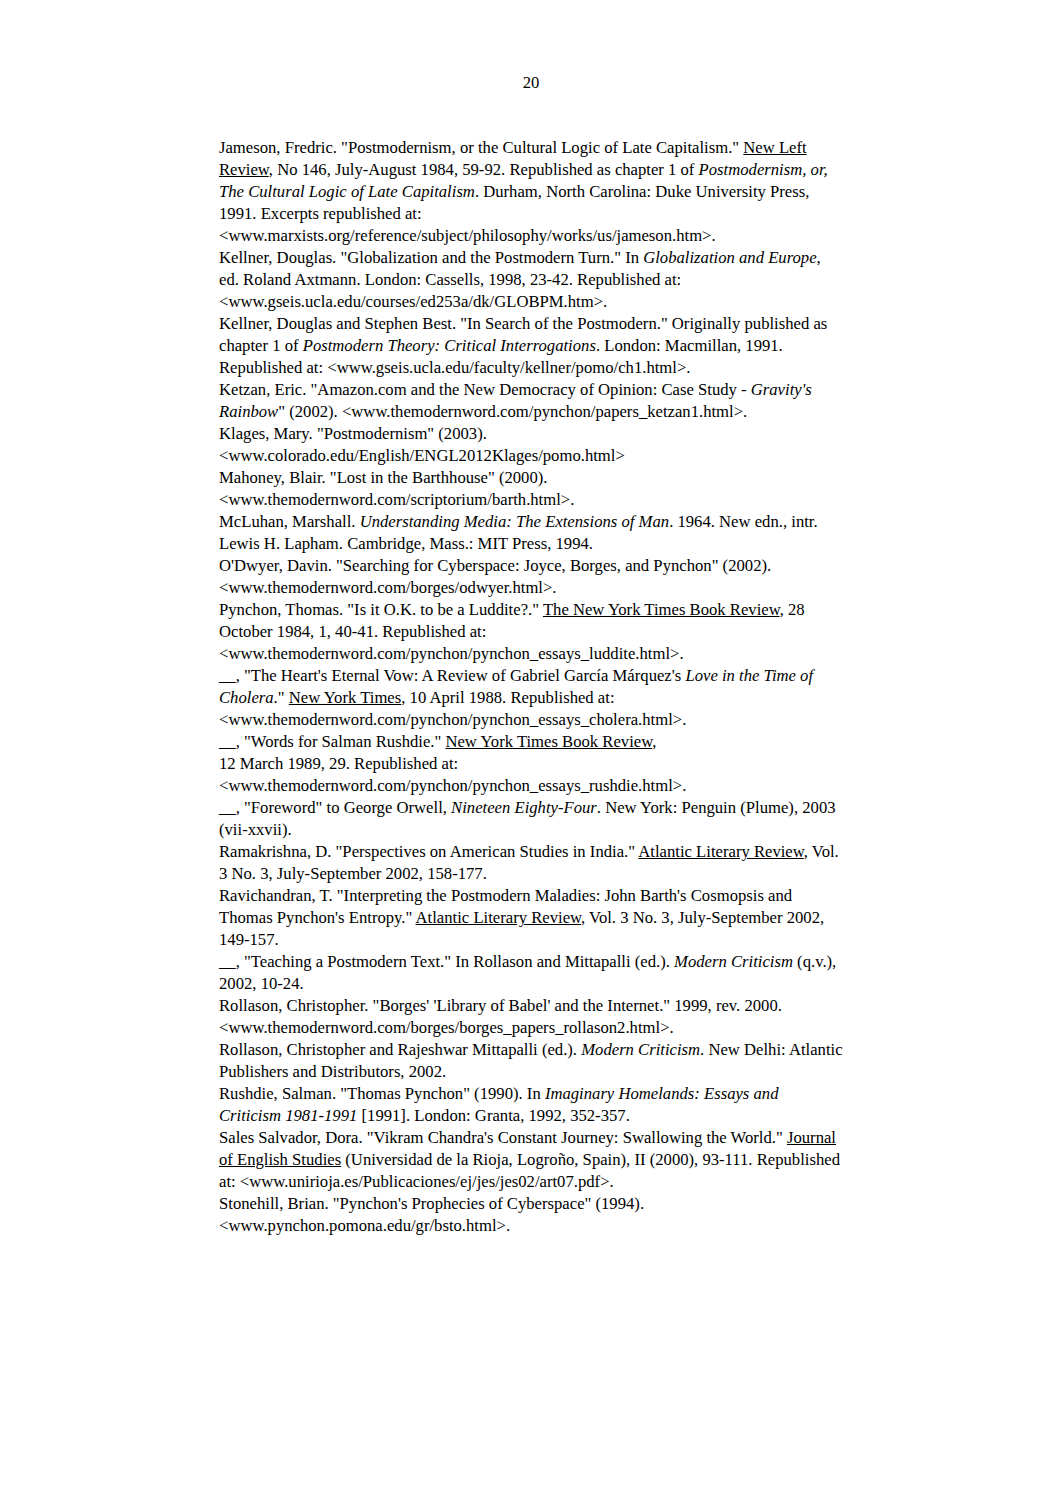20
Jameson, Fredric. "Postmodernism, or the Cultural Logic of Late Capitalism." New Left Review, No 146, July-August 1984, 59-92. Republished as chapter 1 of Postmodernism, or, The Cultural Logic of Late Capitalism. Durham, North Carolina: Duke University Press, 1991. Excerpts republished at:
<www.marxists.org/reference/subject/philosophy/works/us/jameson.htm>.
Kellner, Douglas. "Globalization and the Postmodern Turn." In Globalization and Europe, ed. Roland Axtmann. London: Cassells, 1998, 23-42. Republished at:
<www.gseis.ucla.edu/courses/ed253a/dk/GLOBPM.htm>.
Kellner, Douglas and Stephen Best. "In Search of the Postmodern." Originally published as chapter 1 of Postmodern Theory: Critical Interrogations. London: Macmillan, 1991. Republished at: <www.gseis.ucla.edu/faculty/kellner/pomo/ch1.html>.
Ketzan, Eric. "Amazon.com and the New Democracy of Opinion: Case Study - Gravity's Rainbow" (2002). <www.themodernword.com/pynchon/papers_ketzan1.html>.
Klages, Mary. "Postmodernism" (2003).
<www.colorado.edu/English/ENGL2012Klages/pomo.html>
Mahoney, Blair. "Lost in the Barthhouse" (2000).
<www.themodernword.com/scriptorium/barth.html>.
McLuhan, Marshall. Understanding Media: The Extensions of Man. 1964. New edn., intr. Lewis H. Lapham. Cambridge, Mass.: MIT Press, 1994.
O'Dwyer, Davin. "Searching for Cyberspace: Joyce, Borges, and Pynchon" (2002).
<www.themodernword.com/borges/odwyer.html>.
Pynchon, Thomas. "Is it O.K. to be a Luddite?." The New York Times Book Review, 28 October 1984, 1, 40-41. Republished at:
<www.themodernword.com/pynchon/pynchon_essays_luddite.html>.
__, "The Heart's Eternal Vow: A Review of Gabriel García Márquez's Love in the Time of Cholera." New York Times, 10 April 1988. Republished at:
<www.themodernword.com/pynchon/pynchon_essays_cholera.html>.
__, "Words for Salman Rushdie." New York Times Book Review,
12 March 1989, 29. Republished at:
<www.themodernword.com/pynchon/pynchon_essays_rushdie.html>.
__, "Foreword" to George Orwell, Nineteen Eighty-Four. New York: Penguin (Plume), 2003 (vii-xxvii).
Ramakrishna, D. "Perspectives on American Studies in India." Atlantic Literary Review, Vol. 3 No. 3, July-September 2002, 158-177.
Ravichandran, T. "Interpreting the Postmodern Maladies: John Barth's Cosmopsis and Thomas Pynchon's Entropy." Atlantic Literary Review, Vol. 3 No. 3, July-September 2002, 149-157.
__, "Teaching a Postmodern Text." In Rollason and Mittapalli (ed.). Modern Criticism (q.v.), 2002, 10-24.
Rollason, Christopher. "Borges' 'Library of Babel' and the Internet." 1999, rev. 2000. <www.themodernword.com/borges/borges_papers_rollason2.html>.
Rollason, Christopher and Rajeshwar Mittapalli (ed.). Modern Criticism. New Delhi: Atlantic Publishers and Distributors, 2002.
Rushdie, Salman. "Thomas Pynchon" (1990). In Imaginary Homelands: Essays and Criticism 1981-1991 [1991]. London: Granta, 1992, 352-357.
Sales Salvador, Dora. "Vikram Chandra's Constant Journey: Swallowing the World." Journal of English Studies (Universidad de la Rioja, Logroño, Spain), II (2000), 93-111. Republished at: <www.unirioja.es/Publicaciones/ej/jes/jes02/art07.pdf>.
Stonehill, Brian. "Pynchon's Prophecies of Cyberspace" (1994).
<www.pynchon.pomona.edu/gr/bsto.html>.